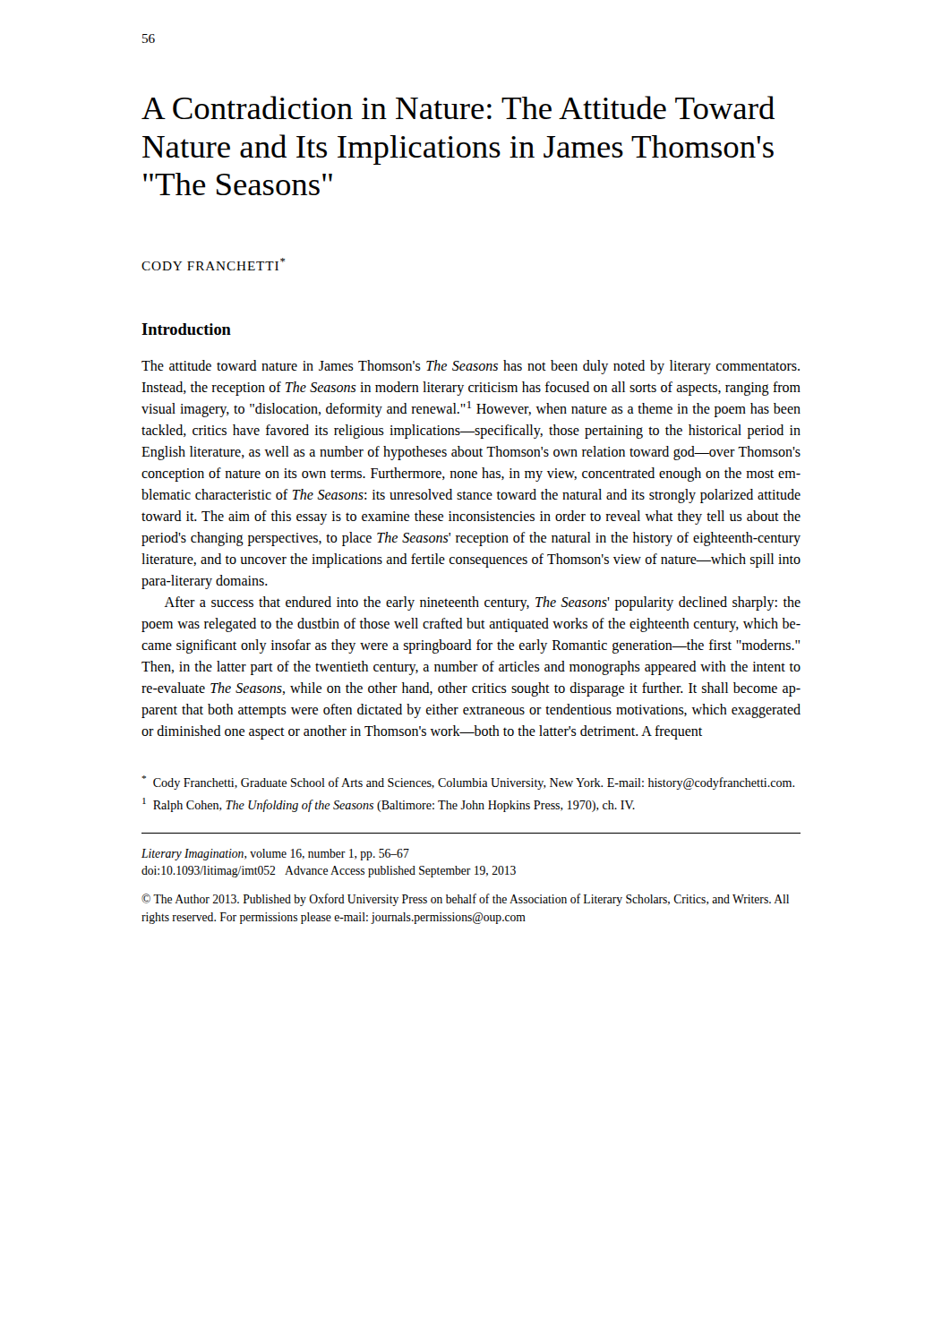56
A Contradiction in Nature: The Attitude Toward Nature and Its Implications in James Thomson's "The Seasons"
CODY FRANCHETTI*
Introduction
The attitude toward nature in James Thomson's The Seasons has not been duly noted by literary commentators. Instead, the reception of The Seasons in modern literary criticism has focused on all sorts of aspects, ranging from visual imagery, to "dislocation, deformity and renewal."1 However, when nature as a theme in the poem has been tackled, critics have favored its religious implications—specifically, those pertaining to the historical period in English literature, as well as a number of hypotheses about Thomson's own relation toward god—over Thomson's conception of nature on its own terms. Furthermore, none has, in my view, concentrated enough on the most emblematic characteristic of The Seasons: its unresolved stance toward the natural and its strongly polarized attitude toward it. The aim of this essay is to examine these inconsistencies in order to reveal what they tell us about the period's changing perspectives, to place The Seasons' reception of the natural in the history of eighteenth-century literature, and to uncover the implications and fertile consequences of Thomson's view of nature—which spill into para-literary domains.
After a success that endured into the early nineteenth century, The Seasons' popularity declined sharply: the poem was relegated to the dustbin of those well crafted but antiquated works of the eighteenth century, which became significant only insofar as they were a springboard for the early Romantic generation—the first "moderns." Then, in the latter part of the twentieth century, a number of articles and monographs appeared with the intent to re-evaluate The Seasons, while on the other hand, other critics sought to disparage it further. It shall become apparent that both attempts were often dictated by either extraneous or tendentious motivations, which exaggerated or diminished one aspect or another in Thomson's work—both to the latter's detriment. A frequent
* Cody Franchetti, Graduate School of Arts and Sciences, Columbia University, New York. E-mail: history@codyfranchetti.com.
1 Ralph Cohen, The Unfolding of the Seasons (Baltimore: The John Hopkins Press, 1970), ch. IV.
Literary Imagination, volume 16, number 1, pp. 56–67
doi:10.1093/litimag/imt052 Advance Access published September 19, 2013
© The Author 2013. Published by Oxford University Press on behalf of the Association of Literary Scholars, Critics, and Writers. All rights reserved. For permissions please e-mail: journals.permissions@oup.com